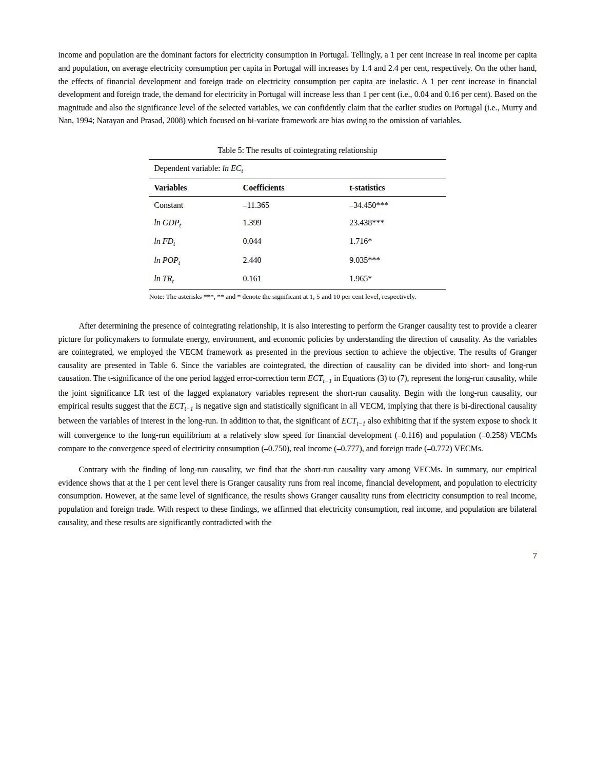income and population are the dominant factors for electricity consumption in Portugal. Tellingly, a 1 per cent increase in real income per capita and population, on average electricity consumption per capita in Portugal will increases by 1.4 and 2.4 per cent, respectively. On the other hand, the effects of financial development and foreign trade on electricity consumption per capita are inelastic. A 1 per cent increase in financial development and foreign trade, the demand for electricity in Portugal will increase less than 1 per cent (i.e., 0.04 and 0.16 per cent). Based on the magnitude and also the significance level of the selected variables, we can confidently claim that the earlier studies on Portugal (i.e., Murry and Nan, 1994; Narayan and Prasad, 2008) which focused on bi-variate framework are bias owing to the omission of variables.
Table 5: The results of cointegrating relationship
| Dependent variable: ln EC t |
| Variables | Coefficients | t-statistics |
| Constant | –11.365 | –34.450*** |
| ln GDP t | 1.399 | 23.438*** |
| ln FD t | 0.044 | 1.716* |
| ln POP t | 2.440 | 9.035*** |
| ln TR t | 0.161 | 1.965* |
Note: The asterisks ***, ** and * denote the significant at 1, 5 and 10 per cent level, respectively.
After determining the presence of cointegrating relationship, it is also interesting to perform the Granger causality test to provide a clearer picture for policymakers to formulate energy, environment, and economic policies by understanding the direction of causality. As the variables are cointegrated, we employed the VECM framework as presented in the previous section to achieve the objective. The results of Granger causality are presented in Table 6. Since the variables are cointegrated, the direction of causality can be divided into short- and long-run causation. The t-significance of the one period lagged error-correction term ECTt−1 in Equations (3) to (7), represent the long-run causality, while the joint significance LR test of the lagged explanatory variables represent the short-run causality. Begin with the long-run causality, our empirical results suggest that the ECTt−1 is negative sign and statistically significant in all VECM, implying that there is bi-directional causality between the variables of interest in the long-run. In addition to that, the significant of ECTt−1 also exhibiting that if the system expose to shock it will convergence to the long-run equilibrium at a relatively slow speed for financial development (–0.116) and population (–0.258) VECMs compare to the convergence speed of electricity consumption (–0.750), real income (–0.777), and foreign trade (–0.772) VECMs.
Contrary with the finding of long-run causality, we find that the short-run causality vary among VECMs. In summary, our empirical evidence shows that at the 1 per cent level there is Granger causality runs from real income, financial development, and population to electricity consumption. However, at the same level of significance, the results shows Granger causality runs from electricity consumption to real income, population and foreign trade. With respect to these findings, we affirmed that electricity consumption, real income, and population are bilateral causality, and these results are significantly contradicted with the
7